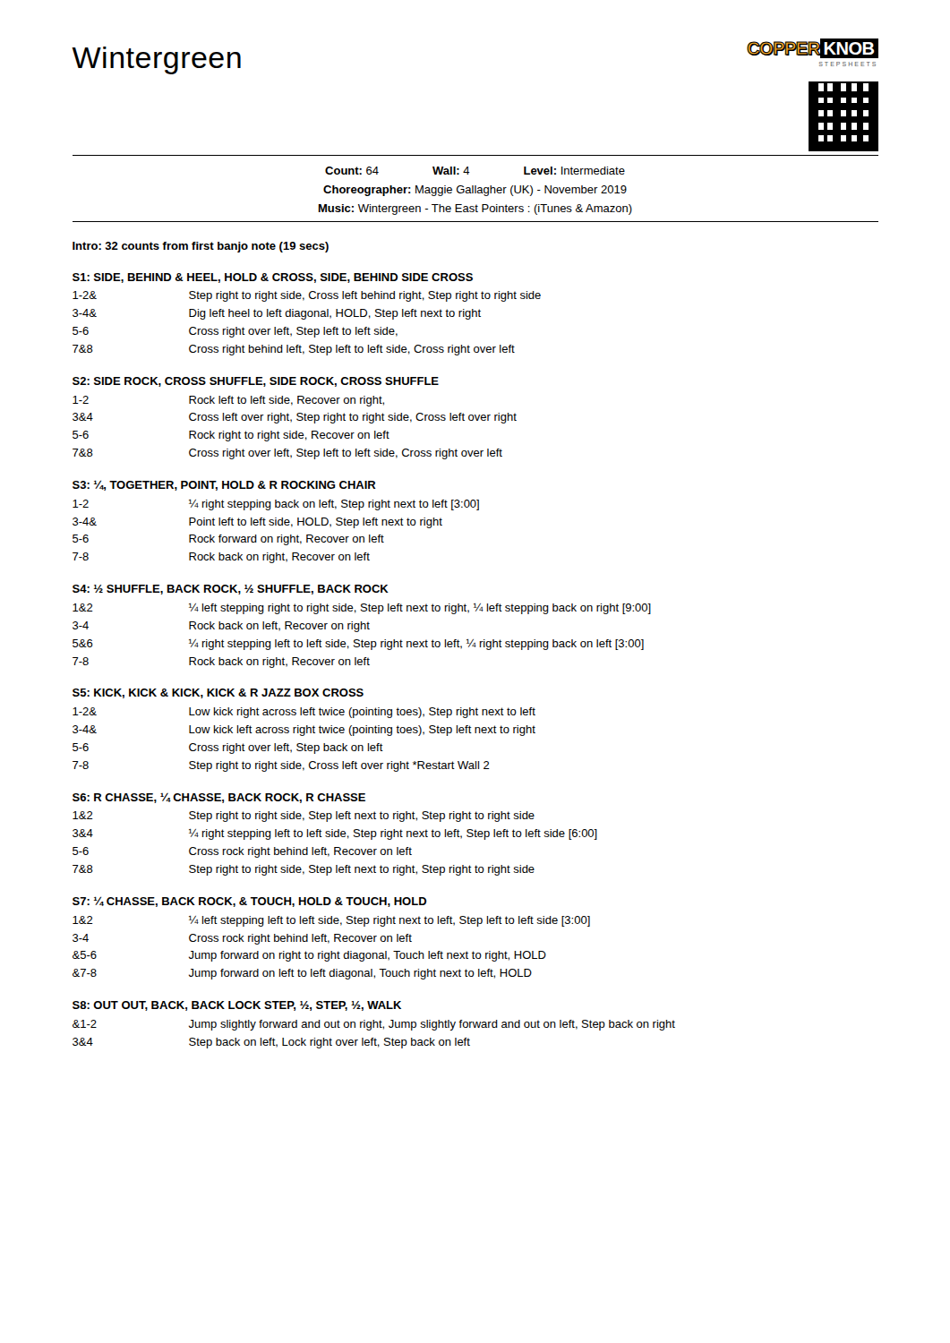Wintergreen
COPPER KNOB
STEPSHEETS
Count: 64
Wall: 4
Level: Intermediate
Choreographer: Maggie Gallagher (UK) - November 2019
Music: Wintergreen - The East Pointers : (iTunes & Amazon)
Intro: 32 counts from first banjo note (19 secs)
S1: SIDE, BEHIND & HEEL, HOLD & CROSS, SIDE, BEHIND SIDE CROSS
| 1-2& | Step right to right side, Cross left behind right, Step right to right side |
| 3-4& | Dig left heel to left diagonal, HOLD, Step left next to right |
| 5-6 | Cross right over left, Step left to left side, |
| 7&8 | Cross right behind left, Step left to left side, Cross right over left |
S2: SIDE ROCK, CROSS SHUFFLE, SIDE ROCK, CROSS SHUFFLE
| 1-2 | Rock left to left side, Recover on right, |
| 3&4 | Cross left over right, Step right to right side, Cross left over right |
| 5-6 | Rock right to right side, Recover on left |
| 7&8 | Cross right over left, Step left to left side, Cross right over left |
S3: ¼, TOGETHER, POINT, HOLD & R ROCKING CHAIR
| 1-2 | ¼ right stepping back on left, Step right next to left [3:00] |
| 3-4& | Point left to left side, HOLD, Step left next to right |
| 5-6 | Rock forward on right, Recover on left |
| 7-8 | Rock back on right, Recover on left |
S4: ½ SHUFFLE, BACK ROCK, ½ SHUFFLE, BACK ROCK
| 1&2 | ¼ left stepping right to right side, Step left next to right, ¼ left stepping back on right [9:00] |
| 3-4 | Rock back on left, Recover on right |
| 5&6 | ¼ right stepping left to left side, Step right next to left, ¼ right stepping back on left [3:00] |
| 7-8 | Rock back on right, Recover on left |
S5: KICK, KICK & KICK, KICK & R JAZZ BOX CROSS
| 1-2& | Low kick right across left twice (pointing toes), Step right next to left |
| 3-4& | Low kick left across right twice (pointing toes), Step left next to right |
| 5-6 | Cross right over left, Step back on left |
| 7-8 | Step right to right side, Cross left over right *Restart Wall 2 |
S6: R CHASSE, ¼ CHASSE, BACK ROCK, R CHASSE
| 1&2 | Step right to right side, Step left next to right, Step right to right side |
| 3&4 | ¼ right stepping left to left side, Step right next to left, Step left to left side [6:00] |
| 5-6 | Cross rock right behind left, Recover on left |
| 7&8 | Step right to right side, Step left next to right, Step right to right side |
S7: ¼ CHASSE, BACK ROCK, & TOUCH, HOLD & TOUCH, HOLD
| 1&2 | ¼ left stepping left to left side, Step right next to left, Step left to left side [3:00] |
| 3-4 | Cross rock right behind left, Recover on left |
| &5-6 | Jump forward on right to right diagonal, Touch left next to right, HOLD |
| &7-8 | Jump forward on left to left diagonal, Touch right next to left, HOLD |
S8: OUT OUT, BACK, BACK LOCK STEP, ½, STEP, ½, WALK
| &1-2 | Jump slightly forward and out on right, Jump slightly forward and out on left, Step back on right |
| 3&4 | Step back on left, Lock right over left, Step back on left |